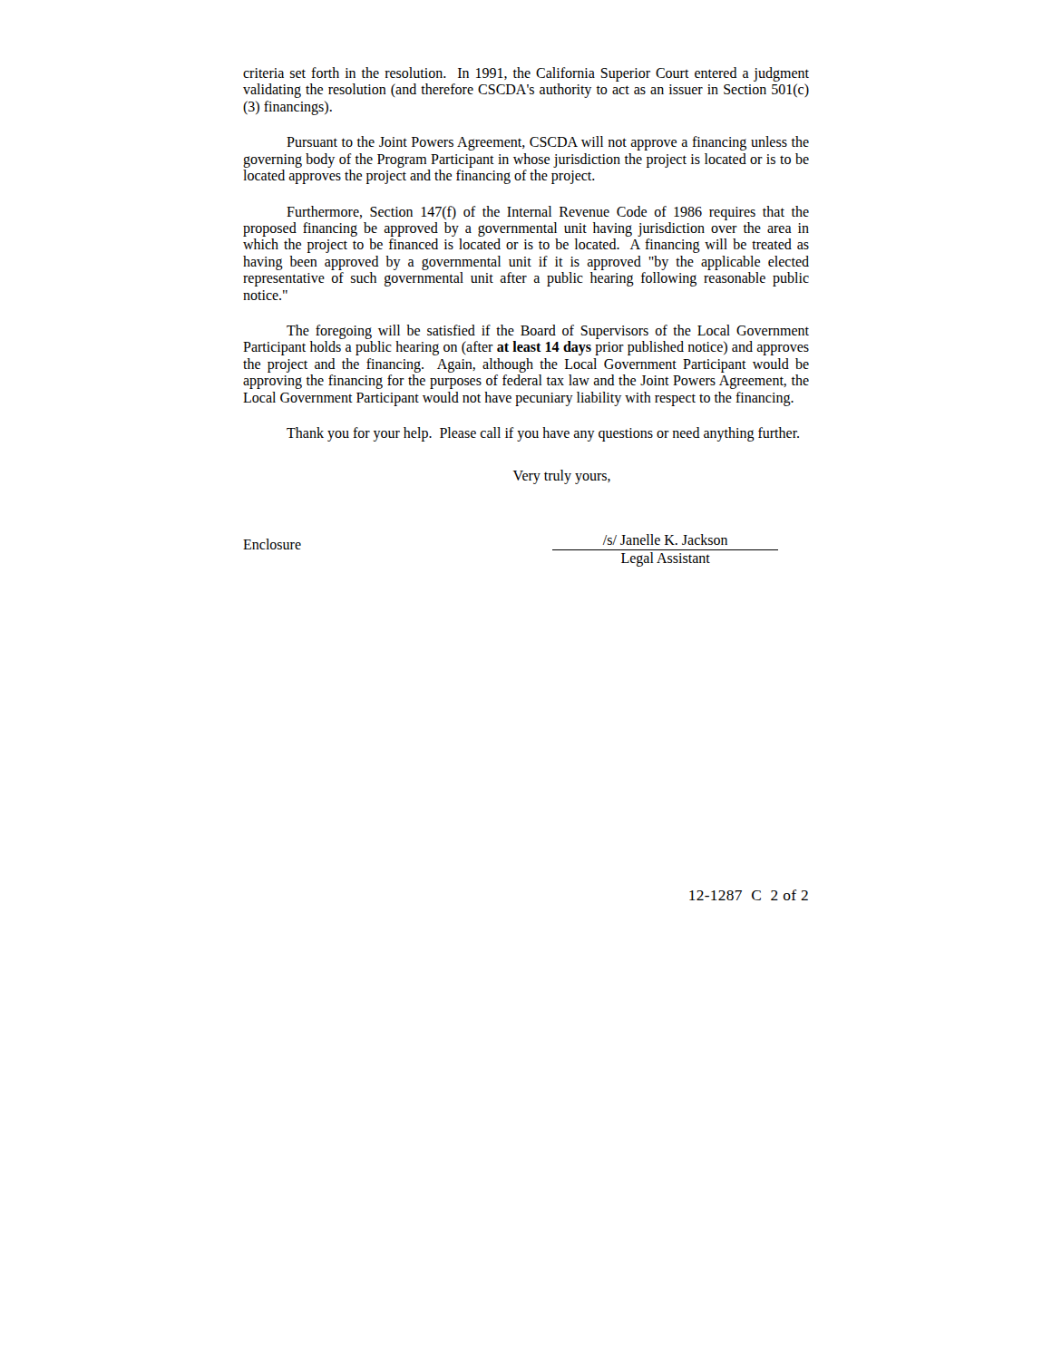criteria set forth in the resolution. In 1991, the California Superior Court entered a judgment validating the resolution (and therefore CSCDA's authority to act as an issuer in Section 501(c)(3) financings).
Pursuant to the Joint Powers Agreement, CSCDA will not approve a financing unless the governing body of the Program Participant in whose jurisdiction the project is located or is to be located approves the project and the financing of the project.
Furthermore, Section 147(f) of the Internal Revenue Code of 1986 requires that the proposed financing be approved by a governmental unit having jurisdiction over the area in which the project to be financed is located or is to be located. A financing will be treated as having been approved by a governmental unit if it is approved "by the applicable elected representative of such governmental unit after a public hearing following reasonable public notice."
The foregoing will be satisfied if the Board of Supervisors of the Local Government Participant holds a public hearing on (after at least 14 days prior published notice) and approves the project and the financing. Again, although the Local Government Participant would be approving the financing for the purposes of federal tax law and the Joint Powers Agreement, the Local Government Participant would not have pecuniary liability with respect to the financing.
Thank you for your help. Please call if you have any questions or need anything further.
Very truly yours,
/s/ Janelle K. Jackson
Legal Assistant
Enclosure
12-1287 C 2 of 2